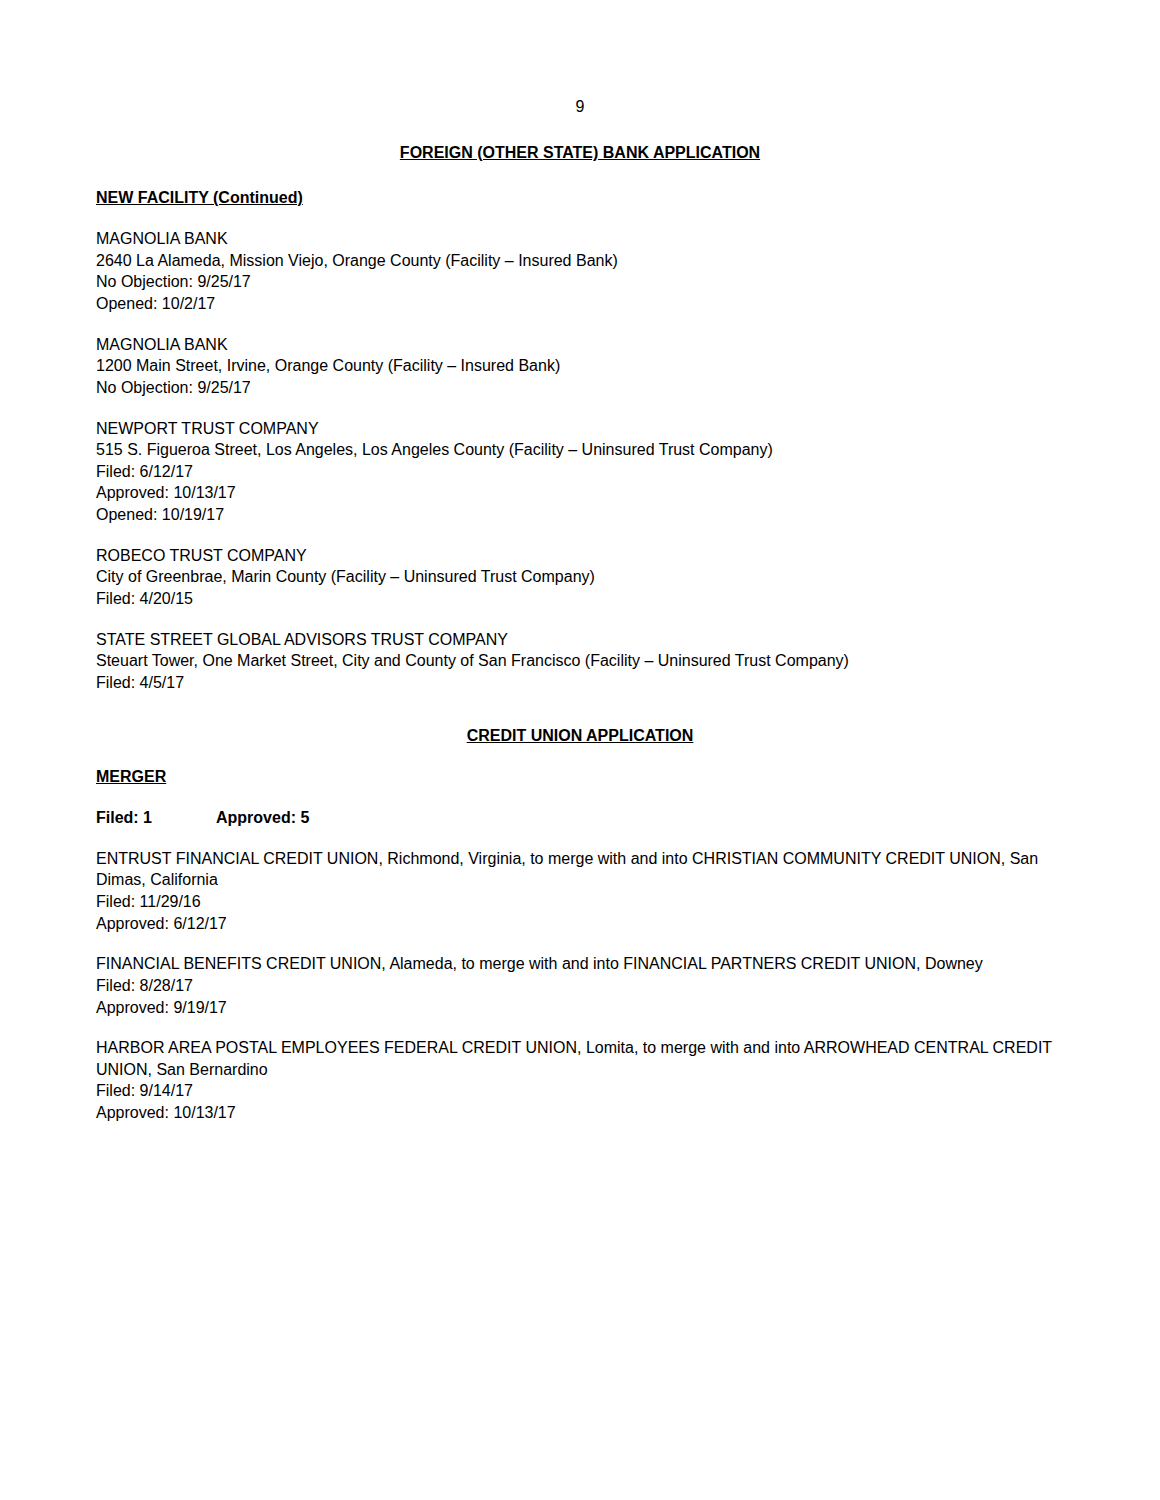9
FOREIGN (OTHER STATE) BANK APPLICATION
NEW FACILITY (Continued)
MAGNOLIA BANK
2640 La Alameda, Mission Viejo, Orange County (Facility – Insured Bank)
No Objection: 9/25/17
Opened: 10/2/17
MAGNOLIA BANK
1200 Main Street, Irvine, Orange County (Facility – Insured Bank)
No Objection: 9/25/17
NEWPORT TRUST COMPANY
515 S. Figueroa Street, Los Angeles, Los Angeles County (Facility – Uninsured Trust Company)
Filed: 6/12/17
Approved: 10/13/17
Opened: 10/19/17
ROBECO TRUST COMPANY
City of Greenbrae, Marin County (Facility – Uninsured Trust Company)
Filed: 4/20/15
STATE STREET GLOBAL ADVISORS TRUST COMPANY
Steuart Tower, One Market Street, City and County of San Francisco (Facility – Uninsured Trust Company)
Filed: 4/5/17
CREDIT UNION APPLICATION
MERGER
Filed: 1 Approved: 5
ENTRUST FINANCIAL CREDIT UNION, Richmond, Virginia, to merge with and into CHRISTIAN COMMUNITY CREDIT UNION, San Dimas, California
Filed: 11/29/16
Approved: 6/12/17
FINANCIAL BENEFITS CREDIT UNION, Alameda, to merge with and into FINANCIAL PARTNERS CREDIT UNION, Downey
Filed: 8/28/17
Approved: 9/19/17
HARBOR AREA POSTAL EMPLOYEES FEDERAL CREDIT UNION, Lomita, to merge with and into ARROWHEAD CENTRAL CREDIT UNION, San Bernardino
Filed: 9/14/17
Approved: 10/13/17